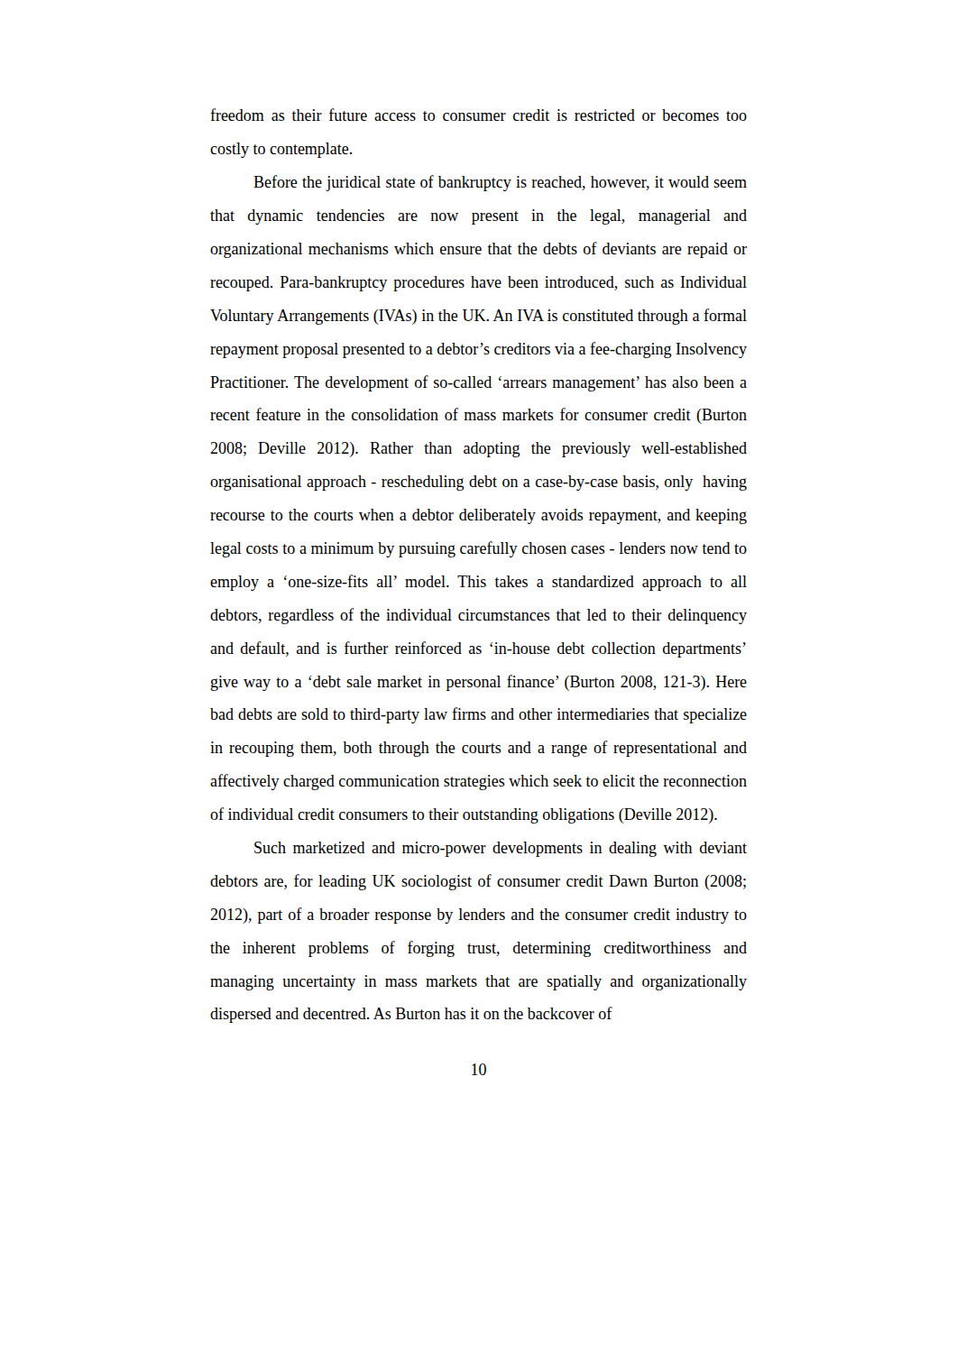freedom as their future access to consumer credit is restricted or becomes too costly to contemplate.
Before the juridical state of bankruptcy is reached, however, it would seem that dynamic tendencies are now present in the legal, managerial and organizational mechanisms which ensure that the debts of deviants are repaid or recouped. Para-bankruptcy procedures have been introduced, such as Individual Voluntary Arrangements (IVAs) in the UK. An IVA is constituted through a formal repayment proposal presented to a debtor’s creditors via a fee-charging Insolvency Practitioner. The development of so-called ‘arrears management’ has also been a recent feature in the consolidation of mass markets for consumer credit (Burton 2008; Deville 2012). Rather than adopting the previously well-established organisational approach - rescheduling debt on a case-by-case basis, only having recourse to the courts when a debtor deliberately avoids repayment, and keeping legal costs to a minimum by pursuing carefully chosen cases - lenders now tend to employ a ‘one-size-fits all’ model. This takes a standardized approach to all debtors, regardless of the individual circumstances that led to their delinquency and default, and is further reinforced as ‘in-house debt collection departments’ give way to a ‘debt sale market in personal finance’ (Burton 2008, 121-3). Here bad debts are sold to third-party law firms and other intermediaries that specialize in recouping them, both through the courts and a range of representational and affectively charged communication strategies which seek to elicit the reconnection of individual credit consumers to their outstanding obligations (Deville 2012).
Such marketized and micro-power developments in dealing with deviant debtors are, for leading UK sociologist of consumer credit Dawn Burton (2008; 2012), part of a broader response by lenders and the consumer credit industry to the inherent problems of forging trust, determining creditworthiness and managing uncertainty in mass markets that are spatially and organizationally dispersed and decentred. As Burton has it on the backcover of
10